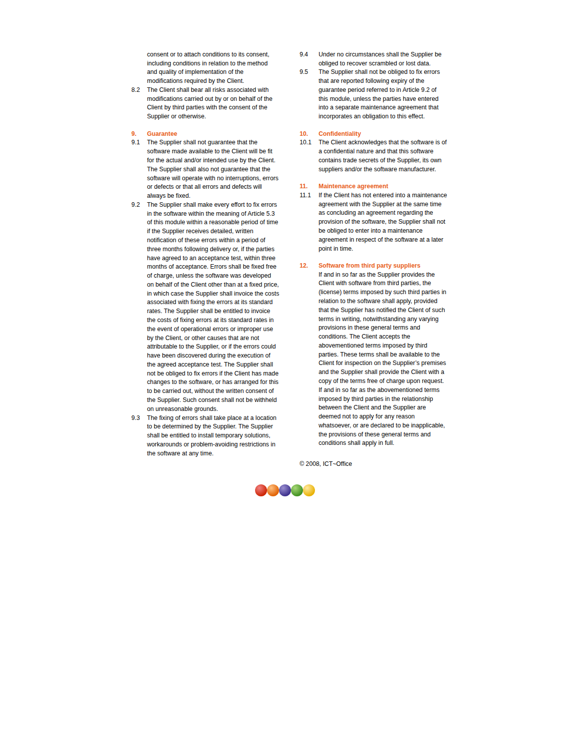consent or to attach conditions to its consent, including conditions in relation to the method and quality of implementation of the modifications required by the Client.
8.2
The Client shall bear all risks associated with modifications carried out by or on behalf of the Client by third parties with the consent of the Supplier or otherwise.
9.
Guarantee
9.1
The Supplier shall not guarantee that the software made available to the Client will be fit for the actual and/or intended use by the Client. The Supplier shall also not guarantee that the software will operate with no interruptions, errors or defects or that all errors and defects will always be fixed.
9.2
The Supplier shall make every effort to fix errors in the software within the meaning of Article 5.3 of this module within a reasonable period of time if the Supplier receives detailed, written notification of these errors within a period of three months following delivery or, if the parties have agreed to an acceptance test, within three months of acceptance. Errors shall be fixed free of charge, unless the software was developed on behalf of the Client other than at a fixed price, in which case the Supplier shall invoice the costs associated with fixing the errors at its standard rates. The Supplier shall be entitled to invoice the costs of fixing errors at its standard rates in the event of operational errors or improper use by the Client, or other causes that are not attributable to the Supplier, or if the errors could have been discovered during the execution of the agreed acceptance test. The Supplier shall not be obliged to fix errors if the Client has made changes to the software, or has arranged for this to be carried out, without the written consent of the Supplier. Such consent shall not be withheld on unreasonable grounds.
9.3
The fixing of errors shall take place at a location to be determined by the Supplier. The Supplier shall be entitled to install temporary solutions, workarounds or problem-avoiding restrictions in the software at any time.
9.4
Under no circumstances shall the Supplier be obliged to recover scrambled or lost data.
9.5
The Supplier shall not be obliged to fix errors that are reported following expiry of the guarantee period referred to in Article 9.2 of this module, unless the parties have entered into a separate maintenance agreement that incorporates an obligation to this effect.
10.
Confidentiality
10.1
The Client acknowledges that the software is of a confidential nature and that this software contains trade secrets of the Supplier, its own suppliers and/or the software manufacturer.
11.
Maintenance agreement
11.1
If the Client has not entered into a maintenance agreement with the Supplier at the same time as concluding an agreement regarding the provision of the software, the Supplier shall not be obliged to enter into a maintenance agreement in respect of the software at a later point in time.
12.
Software from third party suppliers
If and in so far as the Supplier provides the Client with software from third parties, the (license) terms imposed by such third parties in relation to the software shall apply, provided that the Supplier has notified the Client of such terms in writing, notwithstanding any varying provisions in these general terms and conditions. The Client accepts the abovementioned terms imposed by third parties. These terms shall be available to the Client for inspection on the Supplier’s premises and the Supplier shall provide the Client with a copy of the terms free of charge upon request. If and in so far as the abovementioned terms imposed by third parties in the relationship between the Client and the Supplier are deemed not to apply for any reason whatsoever, or are declared to be inapplicable, the provisions of these general terms and conditions shall apply in full.
© 2008, ICT~Office